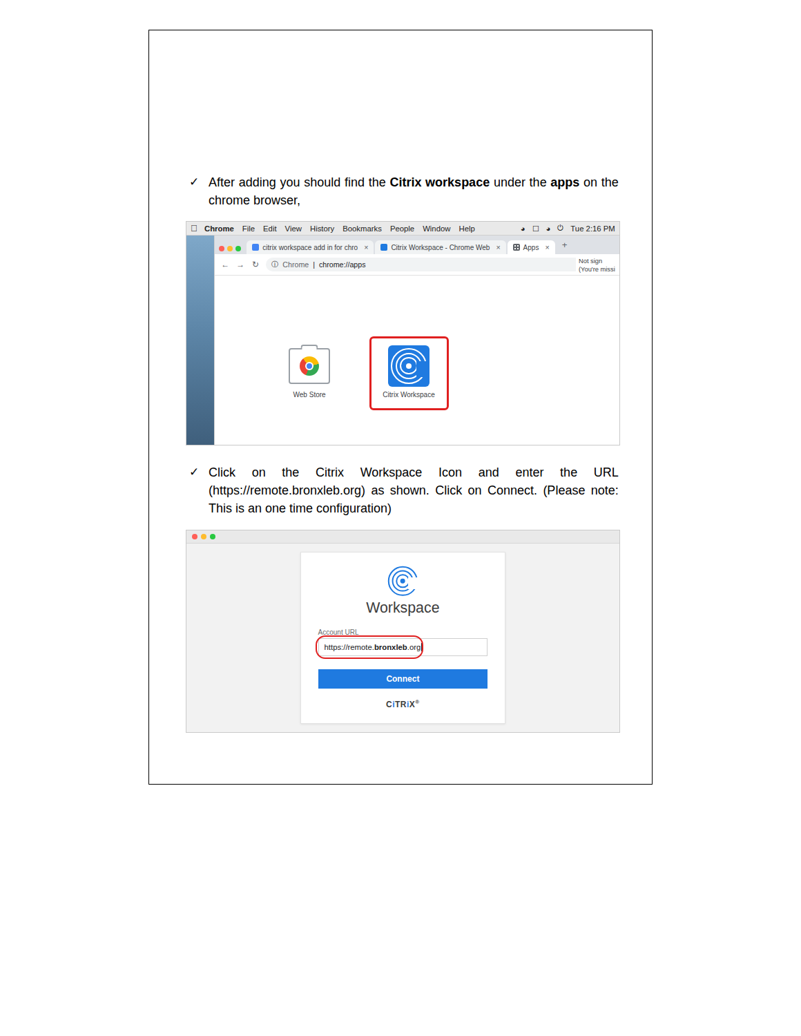After adding you should find the Citrix workspace under the apps on the chrome browser,
 Chrome File Edit View History Bookmarks People Window Help ◕ ☐ ◕ ⏻ Tue 2:16 PM
citrix workspace add in for chro ×
Citrix Workspace - Chrome Web ×
Apps ×
+
← → ↻ ⓘ Chrome | chrome://apps
Web Store
Citrix Workspace
Not sign
(You're missi
Click on the Citrix Workspace Icon and enter the URL (https://remote.bronxleb.org) as shown. Click on Connect. (Please note: This is an one time configuration)
Workspace
Account URL
https://remote.bronxleb.org
Connect
Ci TRi X®